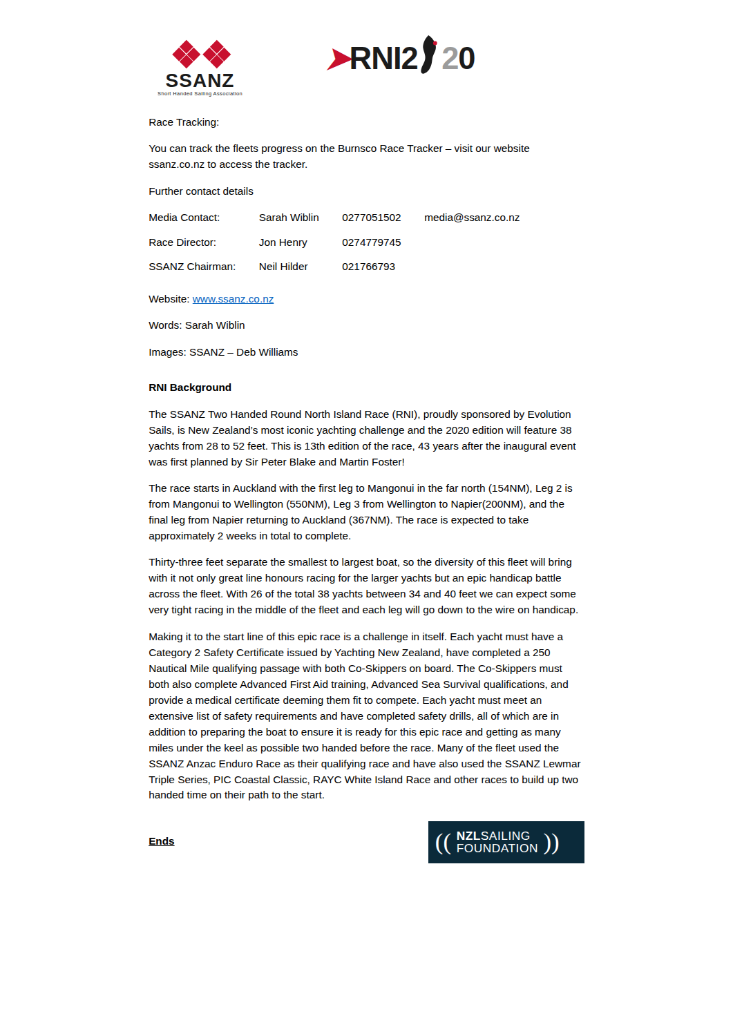❖❖ SSANZ Short Handed Sailing Association
➤RNI2 20
Race Tracking:
You can track the fleets progress on the Burnsco Race Tracker – visit our website ssanz.co.nz to access the tracker.
Further contact details
| Media Contact: | Sarah Wiblin | 0277051502 | media@ssanz.co.nz |
| Race Director: | Jon Henry | 0274779745 | |
| SSANZ Chairman: | Neil Hilder | 021766793 | |
Website: www.ssanz.co.nz
Words: Sarah Wiblin
Images: SSANZ – Deb Williams
RNI Background
The SSANZ Two Handed Round North Island Race (RNI), proudly sponsored by Evolution Sails, is New Zealand’s most iconic yachting challenge and the 2020 edition will feature 38 yachts from 28 to 52 feet. This is 13th edition of the race, 43 years after the inaugural event was first planned by Sir Peter Blake and Martin Foster!
The race starts in Auckland with the first leg to Mangonui in the far north (154NM), Leg 2 is from Mangonui to Wellington (550NM), Leg 3 from Wellington to Napier(200NM), and the final leg from Napier returning to Auckland (367NM). The race is expected to take approximately 2 weeks in total to complete.
Thirty-three feet separate the smallest to largest boat, so the diversity of this fleet will bring with it not only great line honours racing for the larger yachts but an epic handicap battle across the fleet. With 26 of the total 38 yachts between 34 and 40 feet we can expect some very tight racing in the middle of the fleet and each leg will go down to the wire on handicap.
Making it to the start line of this epic race is a challenge in itself. Each yacht must have a Category 2 Safety Certificate issued by Yachting New Zealand, have completed a 250 Nautical Mile qualifying passage with both Co-Skippers on board. The Co-Skippers must both also complete Advanced First Aid training, Advanced Sea Survival qualifications, and provide a medical certificate deeming them fit to compete. Each yacht must meet an extensive list of safety requirements and have completed safety drills, all of which are in addition to preparing the boat to ensure it is ready for this epic race and getting as many miles under the keel as possible two handed before the race. Many of the fleet used the SSANZ Anzac Enduro Race as their qualifying race and have also used the SSANZ Lewmar Triple Series, PIC Coastal Classic, RAYC White Island Race and other races to build up two handed time on their path to the start.
Ends
(( NZLSAILING FOUNDATION ))